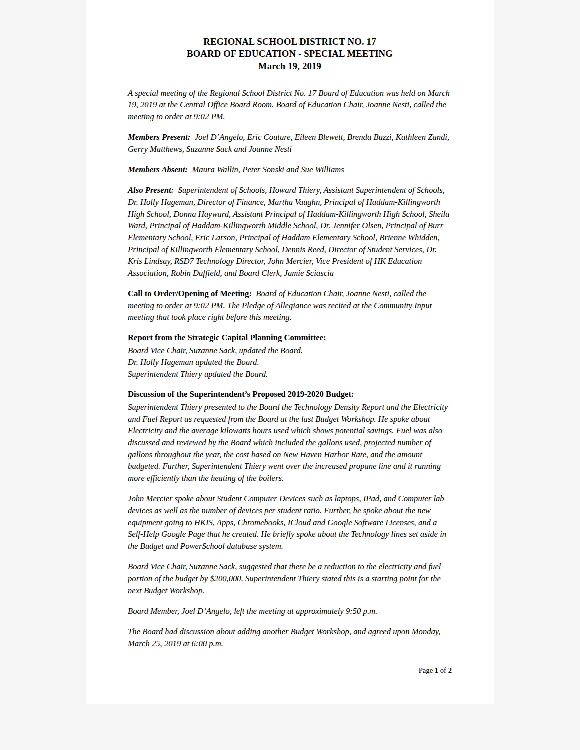REGIONAL SCHOOL DISTRICT NO. 17
BOARD OF EDUCATION - SPECIAL MEETING
March 19, 2019
A special meeting of the Regional School District No. 17 Board of Education was held on March 19, 2019 at the Central Office Board Room. Board of Education Chair, Joanne Nesti, called the meeting to order at 9:02 PM.
Members Present: Joel D’Angelo, Eric Couture, Eileen Blewett, Brenda Buzzi, Kathleen Zandi, Gerry Matthews, Suzanne Sack and Joanne Nesti
Members Absent: Maura Wallin, Peter Sonski and Sue Williams
Also Present: Superintendent of Schools, Howard Thiery, Assistant Superintendent of Schools, Dr. Holly Hageman, Director of Finance, Martha Vaughn, Principal of Haddam-Killingworth High School, Donna Hayward, Assistant Principal of Haddam-Killingworth High School, Sheila Ward, Principal of Haddam-Killingworth Middle School, Dr. Jennifer Olsen, Principal of Burr Elementary School, Eric Larson, Principal of Haddam Elementary School, Brienne Whidden, Principal of Killingworth Elementary School, Dennis Reed, Director of Student Services, Dr. Kris Lindsay, RSD7 Technology Director, John Mercier, Vice President of HK Education Association, Robin Duffield, and Board Clerk, Jamie Sciascia
Call to Order/Opening of Meeting: Board of Education Chair, Joanne Nesti, called the meeting to order at 9:02 PM. The Pledge of Allegiance was recited at the Community Input meeting that took place right before this meeting.
Report from the Strategic Capital Planning Committee:
Board Vice Chair, Suzanne Sack, updated the Board.
Dr. Holly Hageman updated the Board.
Superintendent Thiery updated the Board.
Discussion of the Superintendent’s Proposed 2019-2020 Budget:
Superintendent Thiery presented to the Board the Technology Density Report and the Electricity and Fuel Report as requested from the Board at the last Budget Workshop. He spoke about Electricity and the average kilowatts hours used which shows potential savings. Fuel was also discussed and reviewed by the Board which included the gallons used, projected number of gallons throughout the year, the cost based on New Haven Harbor Rate, and the amount budgeted. Further, Superintendent Thiery went over the increased propane line and it running more efficiently than the heating of the boilers.
John Mercier spoke about Student Computer Devices such as laptops, IPad, and Computer lab devices as well as the number of devices per student ratio. Further, he spoke about the new equipment going to HKIS, Apps, Chromebooks, ICloud and Google Software Licenses, and a Self-Help Google Page that he created. He briefly spoke about the Technology lines set aside in the Budget and PowerSchool database system.
Board Vice Chair, Suzanne Sack, suggested that there be a reduction to the electricity and fuel portion of the budget by $200,000. Superintendent Thiery stated this is a starting point for the next Budget Workshop.
Board Member, Joel D’Angelo, left the meeting at approximately 9:50 p.m.
The Board had discussion about adding another Budget Workshop, and agreed upon Monday, March 25, 2019 at 6:00 p.m.
Page 1 of 2